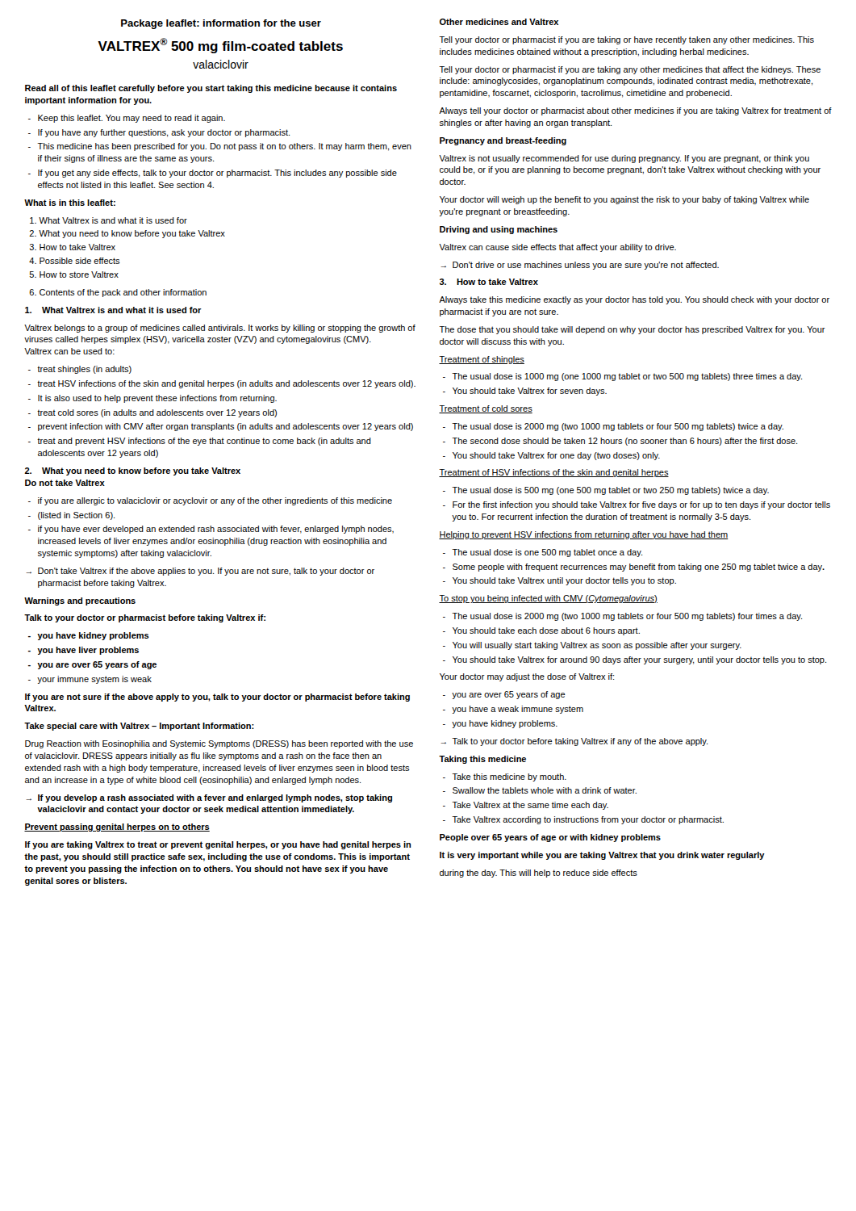Package leaflet: information for the user
VALTREX® 500 mg film-coated tablets
valaciclovir
Read all of this leaflet carefully before you start taking this medicine because it contains important information for you.
Keep this leaflet. You may need to read it again.
If you have any further questions, ask your doctor or pharmacist.
This medicine has been prescribed for you. Do not pass it on to others. It may harm them, even if their signs of illness are the same as yours.
If you get any side effects, talk to your doctor or pharmacist. This includes any possible side effects not listed in this leaflet. See section 4.
What is in this leaflet:
What Valtrex is and what it is used for
What you need to know before you take Valtrex
How to take Valtrex
Possible side effects
How to store Valtrex
Contents of the pack and other information
1. What Valtrex is and what it is used for
Valtrex belongs to a group of medicines called antivirals. It works by killing or stopping the growth of viruses called herpes simplex (HSV), varicella zoster (VZV) and cytomegalovirus (CMV).
Valtrex can be used to:
treat shingles (in adults)
treat HSV infections of the skin and genital herpes (in adults and adolescents over 12 years old).
It is also used to help prevent these infections from returning.
treat cold sores (in adults and adolescents over 12 years old)
prevent infection with CMV after organ transplants (in adults and adolescents over 12 years old)
treat and prevent HSV infections of the eye that continue to come back (in adults and adolescents over 12 years old)
2. What you need to know before you take Valtrex
Do not take Valtrex
if you are allergic to valaciclovir or acyclovir or any of the other ingredients of this medicine
(listed in Section 6).
if you have ever developed an extended rash associated with fever, enlarged lymph nodes, increased levels of liver enzymes and/or eosinophilia (drug reaction with eosinophilia and systemic symptoms) after taking valaciclovir.
Don't take Valtrex if the above applies to you. If you are not sure, talk to your doctor or pharmacist before taking Valtrex.
Warnings and precautions
Talk to your doctor or pharmacist before taking Valtrex if:
you have kidney problems
you have liver problems
you are over 65 years of age
your immune system is weak
If you are not sure if the above apply to you, talk to your doctor or pharmacist before taking Valtrex.
Take special care with Valtrex – Important Information:
Drug Reaction with Eosinophilia and Systemic Symptoms (DRESS) has been reported with the use of valaciclovir. DRESS appears initially as flu like symptoms and a rash on the face then an extended rash with a high body temperature, increased levels of liver enzymes seen in blood tests and an increase in a type of white blood cell (eosinophilia) and enlarged lymph nodes.
If you develop a rash associated with a fever and enlarged lymph nodes, stop taking valaciclovir and contact your doctor or seek medical attention immediately.
Prevent passing genital herpes on to others
If you are taking Valtrex to treat or prevent genital herpes, or you have had genital herpes in the past, you should still practice safe sex, including the use of condoms. This is important to prevent you passing the infection on to others. You should not have sex if you have genital sores or blisters.
Other medicines and Valtrex
Tell your doctor or pharmacist if you are taking or have recently taken any other medicines. This includes medicines obtained without a prescription, including herbal medicines.
Tell your doctor or pharmacist if you are taking any other medicines that affect the kidneys. These include: aminoglycosides, organoplatinum compounds, iodinated contrast media, methotrexate, pentamidine, foscarnet, ciclosporin, tacrolimus, cimetidine and probenecid.
Always tell your doctor or pharmacist about other medicines if you are taking Valtrex for treatment of shingles or after having an organ transplant.
Pregnancy and breast-feeding
Valtrex is not usually recommended for use during pregnancy. If you are pregnant, or think you could be, or if you are planning to become pregnant, don't take Valtrex without checking with your doctor.
Your doctor will weigh up the benefit to you against the risk to your baby of taking Valtrex while you're pregnant or breastfeeding.
Driving and using machines
Valtrex can cause side effects that affect your ability to drive.
Don't drive or use machines unless you are sure you're not affected.
3. How to take Valtrex
Always take this medicine exactly as your doctor has told you. You should check with your doctor or pharmacist if you are not sure.
The dose that you should take will depend on why your doctor has prescribed Valtrex for you. Your doctor will discuss this with you.
Treatment of shingles
The usual dose is 1000 mg (one 1000 mg tablet or two 500 mg tablets) three times a day.
You should take Valtrex for seven days.
Treatment of cold sores
The usual dose is 2000 mg (two 1000 mg tablets or four 500 mg tablets) twice a day.
The second dose should be taken 12 hours (no sooner than 6 hours) after the first dose.
You should take Valtrex for one day (two doses) only.
Treatment of HSV infections of the skin and genital herpes
The usual dose is 500 mg (one 500 mg tablet or two 250 mg tablets) twice a day.
For the first infection you should take Valtrex for five days or for up to ten days if your doctor tells you to. For recurrent infection the duration of treatment is normally 3-5 days.
Helping to prevent HSV infections from returning after you have had them
The usual dose is one 500 mg tablet once a day.
Some people with frequent recurrences may benefit from taking one 250 mg tablet twice a day.
You should take Valtrex until your doctor tells you to stop.
To stop you being infected with CMV (Cytomegalovirus)
The usual dose is 2000 mg (two 1000 mg tablets or four 500 mg tablets) four times a day.
You should take each dose about 6 hours apart.
You will usually start taking Valtrex as soon as possible after your surgery.
You should take Valtrex for around 90 days after your surgery, until your doctor tells you to stop.
Your doctor may adjust the dose of Valtrex if:
you are over 65 years of age
you have a weak immune system
you have kidney problems.
Talk to your doctor before taking Valtrex if any of the above apply.
Taking this medicine
Take this medicine by mouth.
Swallow the tablets whole with a drink of water.
Take Valtrex at the same time each day.
Take Valtrex according to instructions from your doctor or pharmacist.
People over 65 years of age or with kidney problems
It is very important while you are taking Valtrex that you drink water regularly
during the day. This will help to reduce side effects